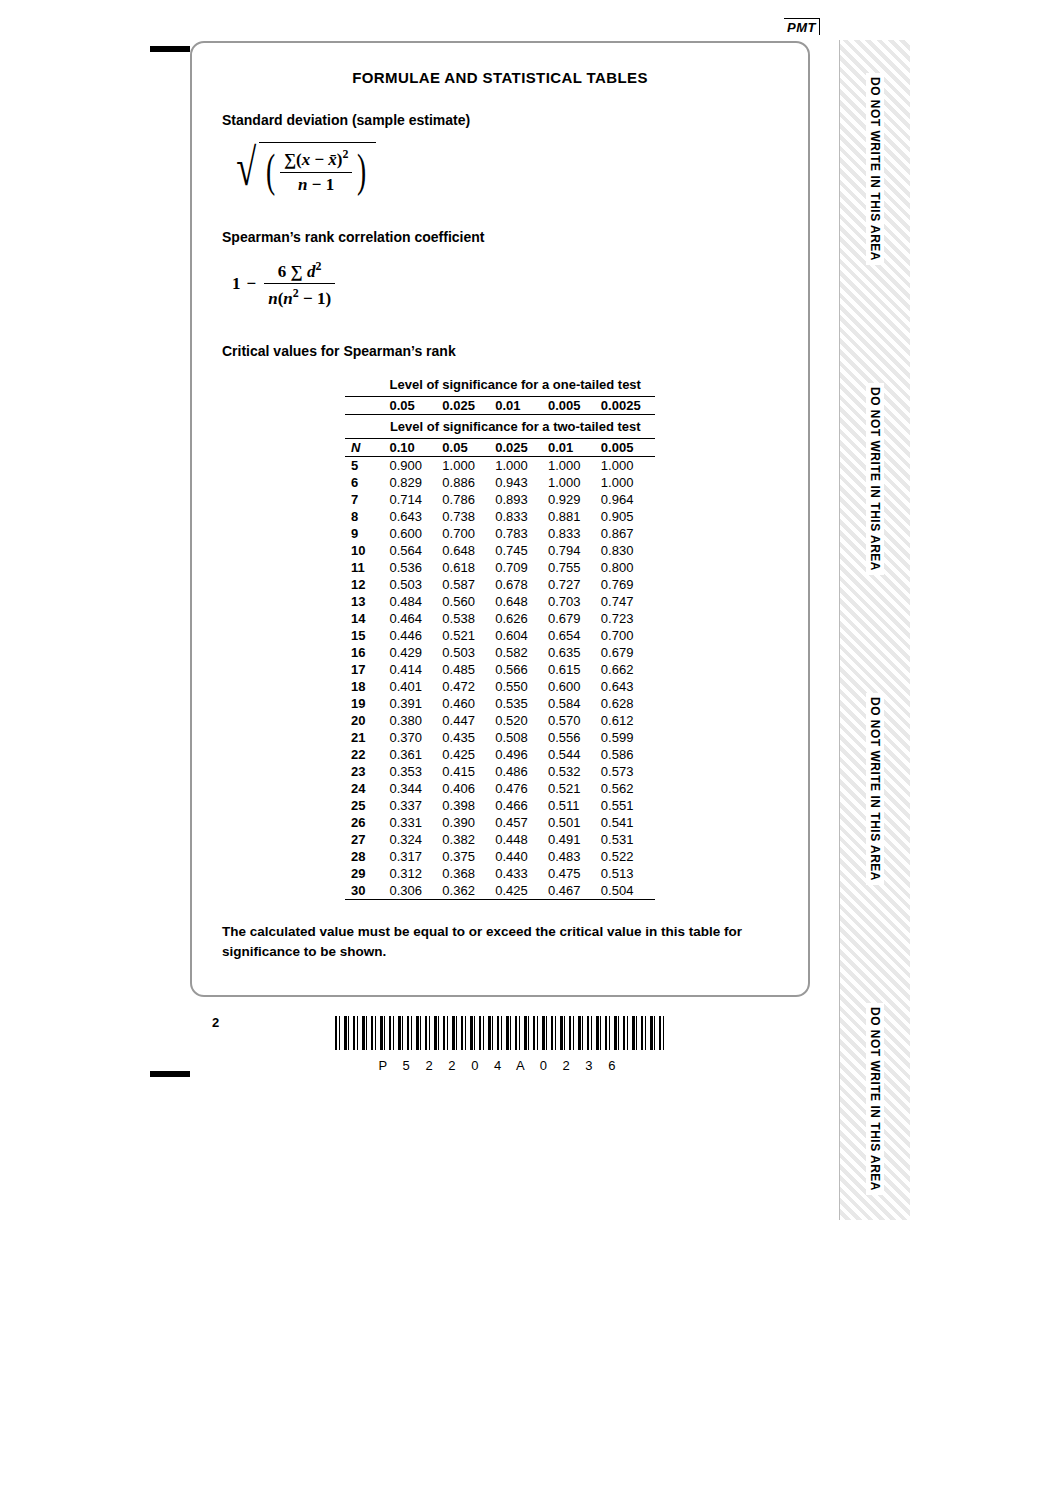PMT
DO NOT WRITE IN THIS AREA
DO NOT WRITE IN THIS AREA
DO NOT WRITE IN THIS AREA
DO NOT WRITE IN THIS AREA
FORMULAE AND STATISTICAL TABLES
Standard deviation (sample estimate)
√ ( ∑(x − x̄)2 n − 1 )
Spearman’s rank correlation coefficient
1 − 6 ∑ d2 n(n2 − 1)
Critical values for Spearman’s rank
| | Level of significance for a one-tailed test |
| | 0.05 | 0.025 | 0.01 | 0.005 | 0.0025 |
| | Level of significance for a two-tailed test |
| N | 0.10 | 0.05 | 0.025 | 0.01 | 0.005 |
| 5 | 0.900 | 1.000 | 1.000 | 1.000 | 1.000 |
| 6 | 0.829 | 0.886 | 0.943 | 1.000 | 1.000 |
| 7 | 0.714 | 0.786 | 0.893 | 0.929 | 0.964 |
| 8 | 0.643 | 0.738 | 0.833 | 0.881 | 0.905 |
| 9 | 0.600 | 0.700 | 0.783 | 0.833 | 0.867 |
| 10 | 0.564 | 0.648 | 0.745 | 0.794 | 0.830 |
| 11 | 0.536 | 0.618 | 0.709 | 0.755 | 0.800 |
| 12 | 0.503 | 0.587 | 0.678 | 0.727 | 0.769 |
| 13 | 0.484 | 0.560 | 0.648 | 0.703 | 0.747 |
| 14 | 0.464 | 0.538 | 0.626 | 0.679 | 0.723 |
| 15 | 0.446 | 0.521 | 0.604 | 0.654 | 0.700 |
| 16 | 0.429 | 0.503 | 0.582 | 0.635 | 0.679 |
| 17 | 0.414 | 0.485 | 0.566 | 0.615 | 0.662 |
| 18 | 0.401 | 0.472 | 0.550 | 0.600 | 0.643 |
| 19 | 0.391 | 0.460 | 0.535 | 0.584 | 0.628 |
| 20 | 0.380 | 0.447 | 0.520 | 0.570 | 0.612 |
| 21 | 0.370 | 0.435 | 0.508 | 0.556 | 0.599 |
| 22 | 0.361 | 0.425 | 0.496 | 0.544 | 0.586 |
| 23 | 0.353 | 0.415 | 0.486 | 0.532 | 0.573 |
| 24 | 0.344 | 0.406 | 0.476 | 0.521 | 0.562 |
| 25 | 0.337 | 0.398 | 0.466 | 0.511 | 0.551 |
| 26 | 0.331 | 0.390 | 0.457 | 0.501 | 0.541 |
| 27 | 0.324 | 0.382 | 0.448 | 0.491 | 0.531 |
| 28 | 0.317 | 0.375 | 0.440 | 0.483 | 0.522 |
| 29 | 0.312 | 0.368 | 0.433 | 0.475 | 0.513 |
| 30 | 0.306 | 0.362 | 0.425 | 0.467 | 0.504 |
The calculated value must be equal to or exceed the critical value in this table for significance to be shown.
2
P 5 2 2 0 4 A 0 2 3 6